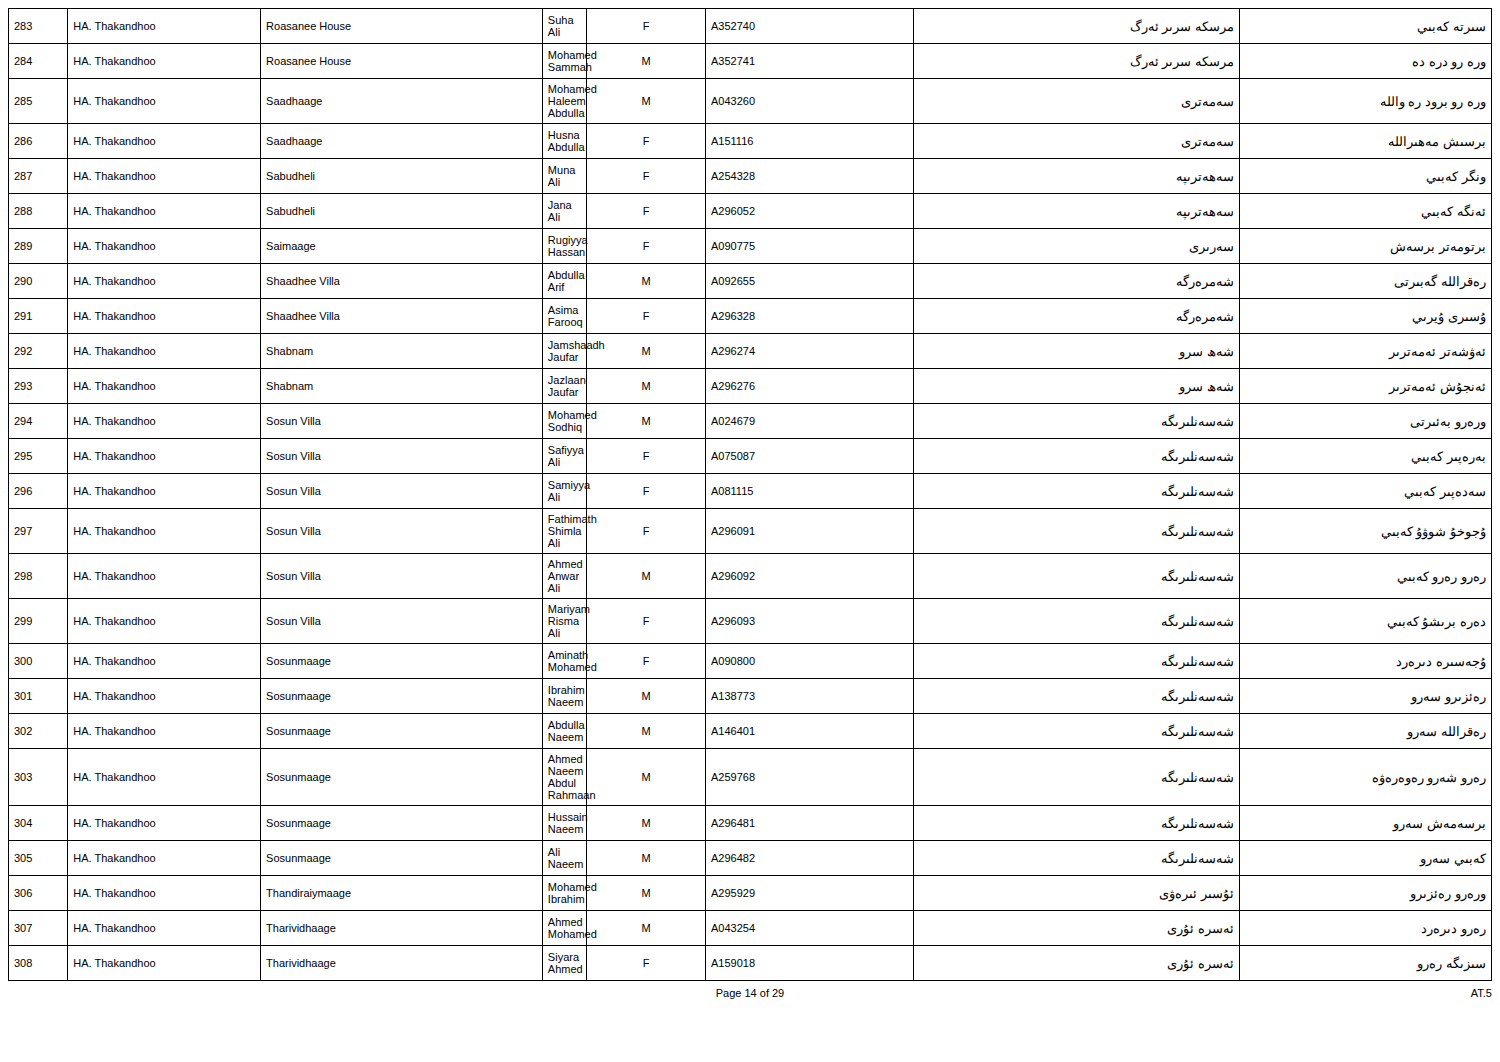| 283 | HA. Thakandhoo | Roasanee House | Suha Ali | F | A352740 | مرسكە سرىر ئەرگ | سىرتە كەبىي |
| 284 | HA. Thakandhoo | Roasanee House | Mohamed Sammah | M | A352741 | مرسكە سرىر ئەرگ | وره رو دره ده |
| 285 | HA. Thakandhoo | Saadhaage | Mohamed Haleem Abdulla | M | A043260 | سەمەترى | وره رو برود ره والله |
| 286 | HA. Thakandhoo | Saadhaage | Husna Abdulla | F | A151116 | سەمەترى | برسىش مەھىراللە |
| 287 | HA. Thakandhoo | Sabudheli | Muna Ali | F | A254328 | سەھەترىپە | ونگر کەبىي |
| 288 | HA. Thakandhoo | Sabudheli | Jana Ali | F | A296052 | سەھەترىپە | ئەنگە كەبىي |
| 289 | HA. Thakandhoo | Saimaage | Rugiyya Hassan | F | A090775 | سەرىرى | برتومەتر برسەش |
| 290 | HA. Thakandhoo | Shaadhee Villa | Abdulla Arif | M | A092655 | شەمرەرگە | رەقراللە گەبىرتى |
| 291 | HA. Thakandhoo | Shaadhee Villa | Asima Farooq | F | A296328 | شەمرەرگە | ۇسىرى ۇيرىي |
| 292 | HA. Thakandhoo | Shabnam | Jamshaadh Jaufar | M | A296274 | شەھ سرو | ئەۋشەتر ئەمەترىر |
| 293 | HA. Thakandhoo | Shabnam | Jazlaan Jaufar | M | A296276 | شەھ سرو | ئەنجۇش ئەمەترىر |
| 294 | HA. Thakandhoo | Sosun Villa | Mohamed Sodhiq | M | A024679 | شەسەنلىرىگە | ورەرو بەئىرتى |
| 295 | HA. Thakandhoo | Sosun Villa | Safiyya Ali | F | A075087 | شەسەنلىرىگە | بەرەپىر كەبىي |
| 296 | HA. Thakandhoo | Sosun Villa | Samiyya Ali | F | A081115 | شەسەنلىرىگە | سەدەپىر كەبىي |
| 297 | HA. Thakandhoo | Sosun Villa | Fathimath Shimla Ali | F | A296091 | شەسەنلىرىگە | ۇجوخۇ شوۋۇ كەبىي |
| 298 | HA. Thakandhoo | Sosun Villa | Ahmed Anwar Ali | M | A296092 | شەسەنلىرىگە | رەرو رەرو كەبىي |
| 299 | HA. Thakandhoo | Sosun Villa | Mariyam Risma Ali | F | A296093 | شەسەنلىرىگە | دەرە برىشۇ كەبىي |
| 300 | HA. Thakandhoo | Sosunmaage | Aminath Mohamed | F | A090800 | شەسەنلىرىگە | ۇجەسىرە دىرەرد |
| 301 | HA. Thakandhoo | Sosunmaage | Ibrahim Naeem | M | A138773 | شەسەنلىرىگە | رەئزىرو سەرو |
| 302 | HA. Thakandhoo | Sosunmaage | Abdulla Naeem | M | A146401 | شەسەنلىرىگە | رەقراللە سەرو |
| 303 | HA. Thakandhoo | Sosunmaage | Ahmed Naeem Abdul Rahmaan | M | A259768 | شەسەنلىرىگە | رەرو شەرو رەوەرەۋە |
| 304 | HA. Thakandhoo | Sosunmaage | Hussain Naeem | M | A296481 | شەسەنلىرىگە | برسەمەش سەرو |
| 305 | HA. Thakandhoo | Sosunmaage | Ali Naeem | M | A296482 | شەسەنلىرىگە | كەبىي سەرو |
| 306 | HA. Thakandhoo | Thandiraiymaage | Mohamed Ibrahim | M | A295929 | ئۇسىر ئىرەۋى | ورەرو رەئزىرو |
| 307 | HA. Thakandhoo | Tharividhaage | Ahmed Mohamed | M | A043254 | ئەسرە ئۇرى | رەرو دىرەرد |
| 308 | HA. Thakandhoo | Tharividhaage | Siyara Ahmed | F | A159018 | ئەسرە ئۇرى | سىزىگە رەرو |
Page 14 of 29
AT.5